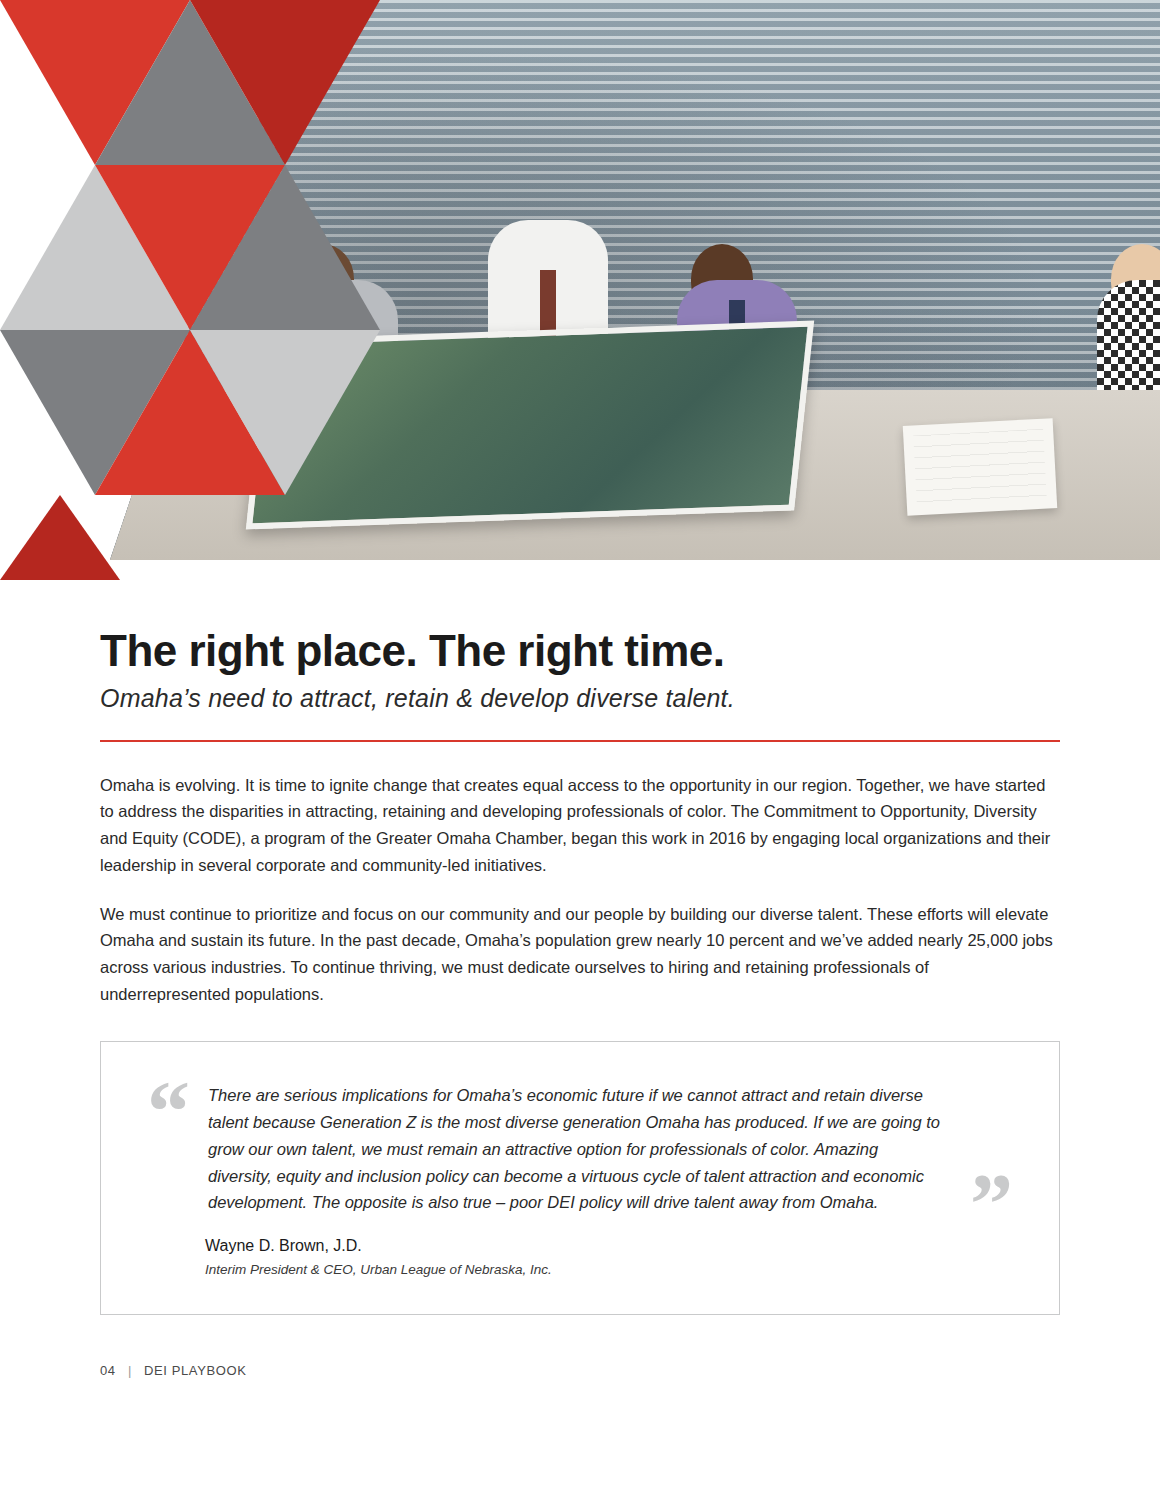The right place. The right time.
Omaha’s need to attract, retain & develop diverse talent.
Omaha is evolving. It is time to ignite change that creates equal access to the opportunity in our region. Together, we have started to address the disparities in attracting, retaining and developing professionals of color. The Commitment to Opportunity, Diversity and Equity (CODE), a program of the Greater Omaha Chamber, began this work in 2016 by engaging local organizations and their leadership in several corporate and community-led initiatives.
We must continue to prioritize and focus on our community and our people by building our diverse talent. These efforts will elevate Omaha and sustain its future. In the past decade, Omaha’s population grew nearly 10 percent and we’ve added nearly 25,000 jobs across various industries. To continue thriving, we must dedicate ourselves to hiring and retaining professionals of underrepresented populations.
“
There are serious implications for Omaha’s economic future if we cannot attract and retain diverse talent because Generation Z is the most diverse generation Omaha has produced. If we are going to grow our own talent, we must remain an attractive option for professionals of color. Amazing diversity, equity and inclusion policy can become a virtuous cycle of talent attraction and economic development. The opposite is also true – poor DEI policy will drive talent away from Omaha.
”
Wayne D. Brown, J.D.
Interim President & CEO, Urban League of Nebraska, Inc.
04 | DEI PLAYBOOK